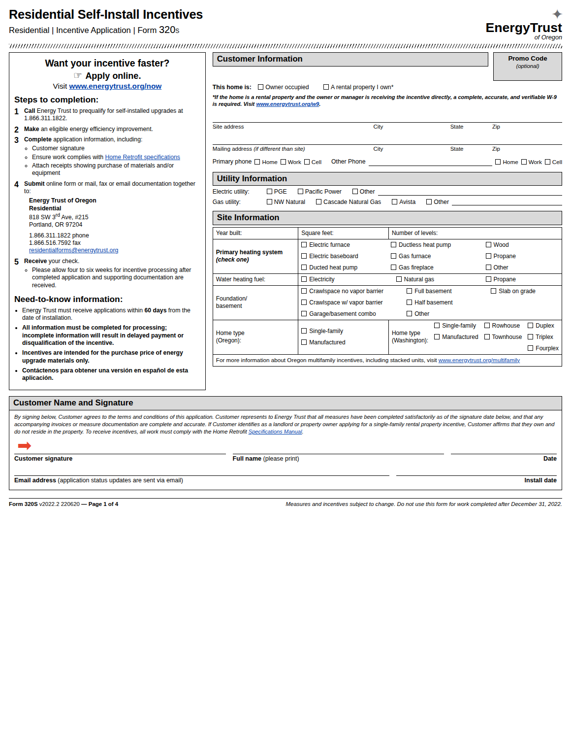Residential Self-Install Incentives
Residential | Incentive Application | Form 320 S
✦
EnergyTrust
of Oregon
Want your incentive faster?
☞
Apply online.
Visit www.energytrust.org/now
Steps to completion:
Call Energy Trust to prequalify for self-installed upgrades at 1.866.311.1822.
Make an eligible energy efficiency improvement.
Complete application information, including:
Customer signature
Ensure work complies with Home Retrofit specifications
Attach receipts showing purchase of materials and/or equipment
Submit online form or mail, fax or email documentation together to:
Energy Trust of Oregon Residential 818 SW 3rd Ave, #215
Portland, OR 97204
1.866.311.1822 phone
1.866.516.7592 fax
residentialforms@energytrust.org
Receive your check.
Please allow four to six weeks for incentive processing after completed application and supporting documentation are received.
Need-to-know information:
Energy Trust must receive applications within 60 days from the date of installation.
All information must be completed for processing; incomplete information will result in delayed payment or disqualification of the incentive.
Incentives are intended for the purchase price of energy upgrade materials only.
Contáctenos para obtener una versión en español de esta aplicación.
Customer Information
Promo Code(optional)
This home is: Owner occupied A rental property I own*
*If the home is a rental property and the owner or manager is receiving the incentive directly, a complete, accurate, and verifiable W-9 is required. Visit www.energytrust.org/w9.
Site address City State Zip
Mailing address (if different than site) City State Zip
Primary phone Home Work Cell Other Phone Home Work Cell
Utility Information
Electric utility: PGE Pacific Power Other
Gas utility: NW Natural Cascade Natural Gas Avista Other
Site Information
| Year built: | Square feet: | Number of levels: |
| Primary heating system (check one) | / Electric furnace / Ductless heat pump / Wood / / Electric baseboard / Gas furnace / Propane / / Ducted heat pump / Gas fireplace / Other / |
| Water heating fuel: | / Electricity / Natural gas / Propane / |
| Foundation/ basement | / Crawlspace no vapor barrier / Full basement / Slab on grade / / Crawlspace w/ vapor barrier / Half basement / / / Garage/basement combo / Other / / |
| Home type (Oregon): | / Single-family / / Manufactured / | / Home type (Washington): / / Single-family / Rowhouse / Duplex / / Manufactured / Townhouse / Triplex / / / / Fourplex / / |
For more information about Oregon multifamily incentives, including stacked units, visit www.energytrust.org/multifamily
Customer Name and Signature
By signing below, Customer agrees to the terms and conditions of this application. Customer represents to Energy Trust that all measures have been completed satisfactorily as of the signature date below, and that any accompanying invoices or measure documentation are complete and accurate. If Customer identifies as a landlord or property owner applying for a single-family rental property incentive, Customer affirms that they own and do not reside in the property. To receive incentives, all work must comply with the Home Retrofit Specifications Manual.
➡
Customer signature
Full name (please print)
Date
Email address (application status updates are sent via email)
Install date
Form 320S v2022.2 220620 — Page 1 of 4
Measures and incentives subject to change. Do not use this form for work completed after December 31, 2022.